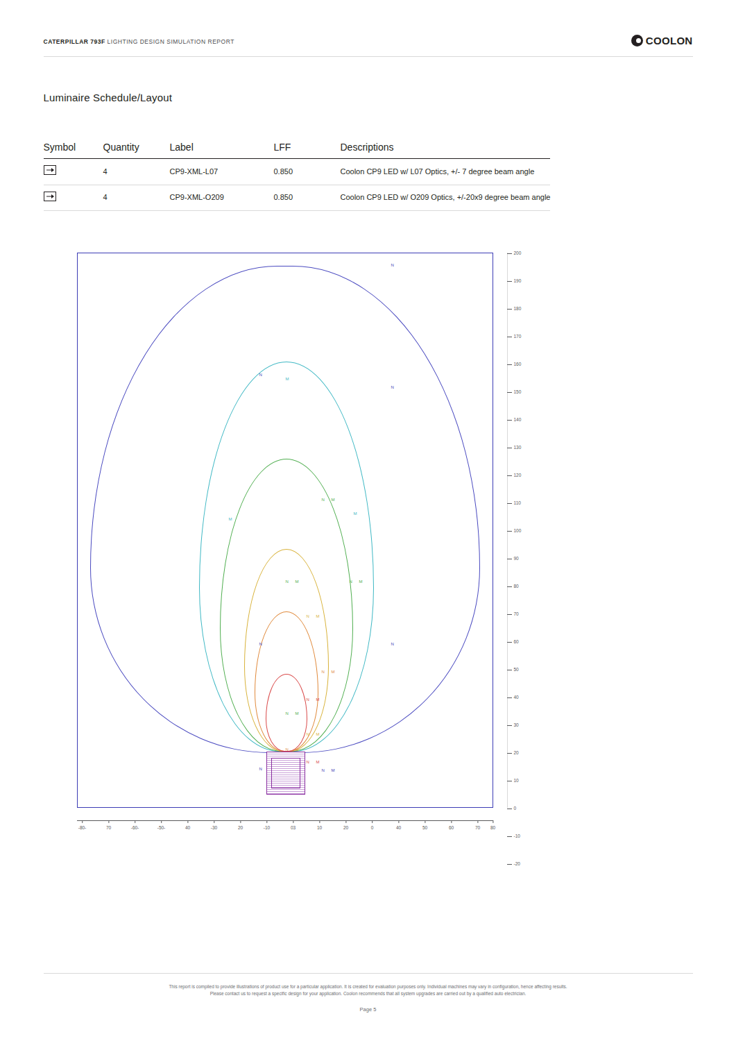CATERPILLAR 793F LIGHTING DESIGN SIMULATION REPORT
COOLON
Luminaire Schedule/Layout
| Symbol | Quantity | Label | LFF | Descriptions |
| --- | --- | --- | --- | --- |
| | 4 | CP9-XML-L07 | 0.850 | Coolon CP9 LED w/ L07 Optics, +/- 7 degree beam angle |
| | 4 | CP9-XML-O209 | 0.850 | Coolon CP9 LED w/ O209 Optics, +/-20x9 degree beam angle |
N N N M M M N M N M N M N M N M N M N M N M N M N M N N N N M
200
190
180
170
160
150
140
130
120
110
100
90
80
70
60
50
40
30
20
10
0
-10
-20
-80-
70
-60-
-50-
40
-30
20
-10
03
10
20
0
40
50
60
70
80
This report is compiled to provide illustrations of product use for a particular application. It is created for evaluation purposes only. Individual machines may vary in configuration, hence affecting results.
Please contact us to request a specific design for your application. Coolon recommends that all system upgrades are carried out by a qualified auto electrician.
Page 5